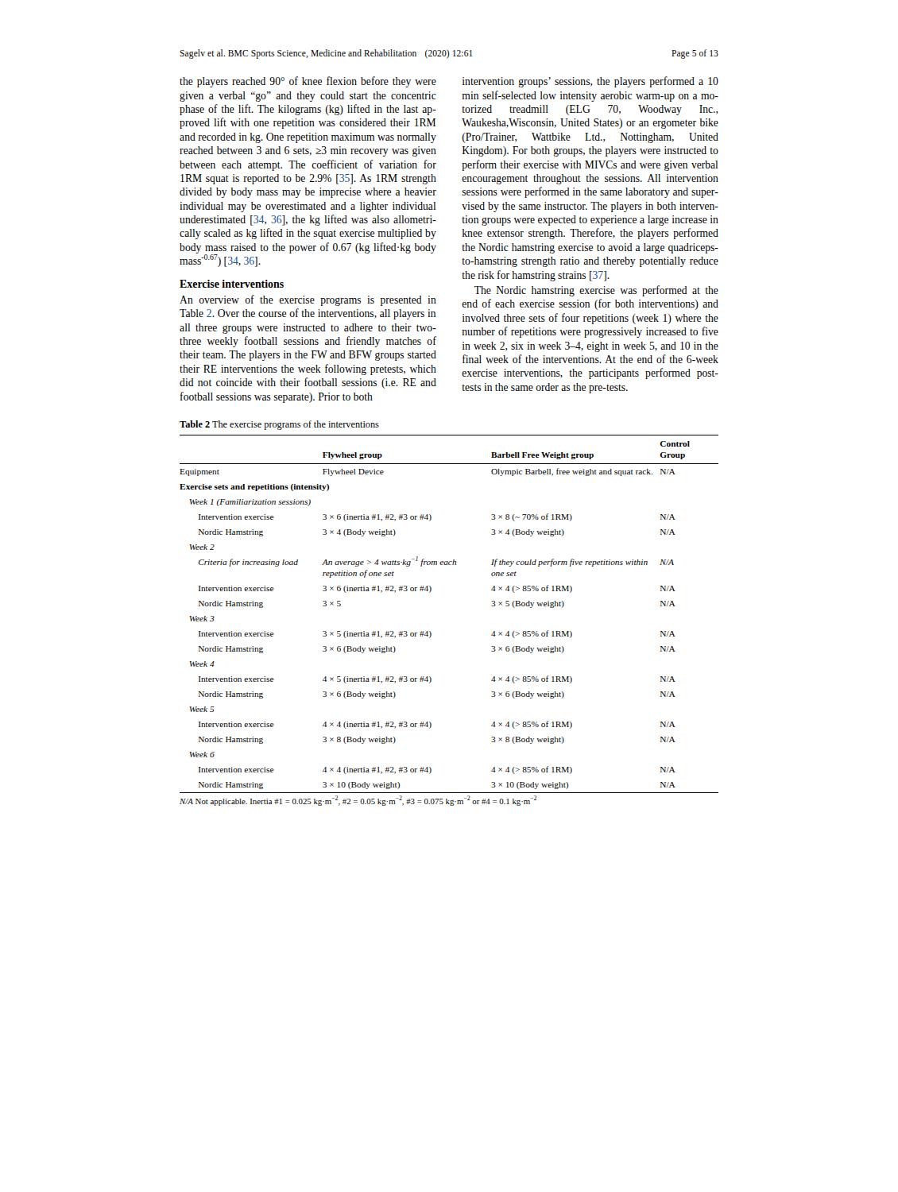Sagelv et al. BMC Sports Science, Medicine and Rehabilitation(2020) 12:61
Page 5 of 13
the players reached 90° of knee flexion before they were given a verbal “go” and they could start the concentric phase of the lift. The kilograms (kg) lifted in the last approved lift with one repetition was considered their 1RM and recorded in kg. One repetition maximum was normally reached between 3 and 6 sets, ≥3 min recovery was given between each attempt. The coefficient of variation for 1RM squat is reported to be 2.9% [35]. As 1RM strength divided by body mass may be imprecise where a heavier individual may be overestimated and a lighter individual underestimated [34, 36], the kg lifted was also allometrically scaled as kg lifted in the squat exercise multiplied by body mass raised to the power of 0.67 (kg lifted·kg body mass-0.67) [34, 36].
Exercise interventions
An overview of the exercise programs is presented in Table 2. Over the course of the interventions, all players in all three groups were instructed to adhere to their two-three weekly football sessions and friendly matches of their team. The players in the FW and BFW groups started their RE interventions the week following pretests, which did not coincide with their football sessions (i.e. RE and football sessions was separate). Prior to both
intervention groups’ sessions, the players performed a 10 min self-selected low intensity aerobic warm-up on a motorized treadmill (ELG 70, Woodway Inc., Waukesha,Wisconsin, United States) or an ergometer bike (Pro/Trainer, Wattbike Ltd., Nottingham, United Kingdom). For both groups, the players were instructed to perform their exercise with MIVCs and were given verbal encouragement throughout the sessions. All intervention sessions were performed in the same laboratory and supervised by the same instructor. The players in both intervention groups were expected to experience a large increase in knee extensor strength. Therefore, the players performed the Nordic hamstring exercise to avoid a large quadriceps-to-hamstring strength ratio and thereby potentially reduce the risk for hamstring strains [37].
The Nordic hamstring exercise was performed at the end of each exercise session (for both interventions) and involved three sets of four repetitions (week 1) where the number of repetitions were progressively increased to five in week 2, six in week 3–4, eight in week 5, and 10 in the final week of the interventions. At the end of the 6-week exercise interventions, the participants performed post-tests in the same order as the pre-tests.
Table 2 The exercise programs of the interventions
| | Flywheel group | Barbell Free Weight group | Control Group |
| --- | --- | --- | --- |
| Equipment | Flywheel Device | Olympic Barbell, free weight and squat rack. | N/A |
| Exercise sets and repetitions (intensity) |
| Week 1 (Familiarization sessions) |
| Intervention exercise | 3 × 6 (inertia #1, #2, #3 or #4) | 3 × 8 (~ 70% of 1RM) | N/A |
| Nordic Hamstring | 3 × 4 (Body weight) | 3 × 4 (Body weight) | N/A |
| Week 2 |
| Criteria for increasing load | An average > 4 watts·kg −1 from each repetition of one set | If they could perform five repetitions within one set | N/A |
| Intervention exercise | 3 × 6 (inertia #1, #2, #3 or #4) | 4 × 4 (> 85% of 1RM) | N/A |
| Nordic Hamstring | 3 × 5 | 3 × 5 (Body weight) | N/A |
| Week 3 |
| Intervention exercise | 3 × 5 (inertia #1, #2, #3 or #4) | 4 × 4 (> 85% of 1RM) | N/A |
| Nordic Hamstring | 3 × 6 (Body weight) | 3 × 6 (Body weight) | N/A |
| Week 4 |
| Intervention exercise | 4 × 5 (inertia #1, #2, #3 or #4) | 4 × 4 (> 85% of 1RM) | N/A |
| Nordic Hamstring | 3 × 6 (Body weight) | 3 × 6 (Body weight) | N/A |
| Week 5 |
| Intervention exercise | 4 × 4 (inertia #1, #2, #3 or #4) | 4 × 4 (> 85% of 1RM) | N/A |
| Nordic Hamstring | 3 × 8 (Body weight) | 3 × 8 (Body weight) | N/A |
| Week 6 |
| Intervention exercise | 4 × 4 (inertia #1, #2, #3 or #4) | 4 × 4 (> 85% of 1RM) | N/A |
| Nordic Hamstring | 3 × 10 (Body weight) | 3 × 10 (Body weight) | N/A |
N/A Not applicable. Inertia #1 = 0.025 kg·m−2, #2 = 0.05 kg·m−2, #3 = 0.075 kg·m−2 or #4 = 0.1 kg·m−2